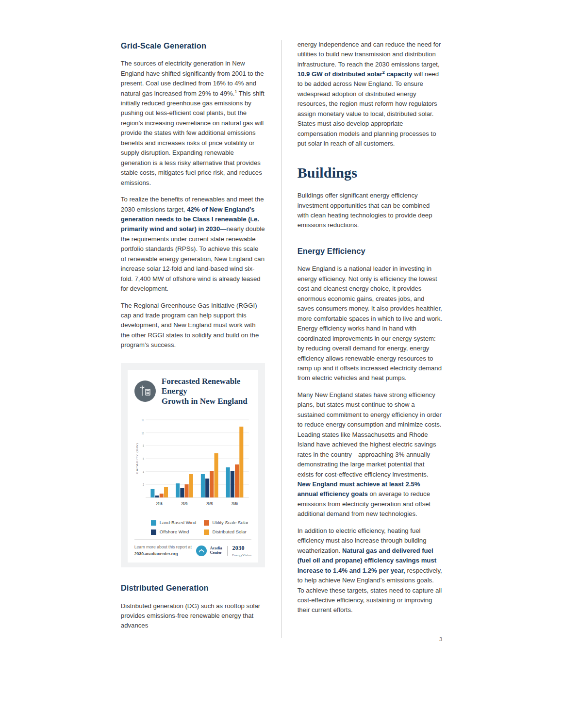Grid-Scale Generation
The sources of electricity generation in New England have shifted significantly from 2001 to the present. Coal use declined from 16% to 4% and natural gas increased from 29% to 49%.1 This shift initially reduced greenhouse gas emissions by pushing out less-efficient coal plants, but the region’s increasing overreliance on natural gas will provide the states with few additional emissions benefits and increases risks of price volatility or supply disruption. Expanding renewable generation is a less risky alternative that provides stable costs, mitigates fuel price risk, and reduces emissions.
To realize the benefits of renewables and meet the 2030 emissions target, 42% of New England’s generation needs to be Class I renewable (i.e. primarily wind and solar) in 2030—nearly double the requirements under current state renewable portfolio standards (RPSs). To achieve this scale of renewable energy generation, New England can increase solar 12-fold and land-based wind six-fold. 7,400 MW of offshore wind is already leased for development.
The Regional Greenhouse Gas Initiative (RGGI) cap and trade program can help support this development, and New England must work with the other RGGI states to solidify and build on the program’s success.
Forecasted Renewable Energy
Growth in New England
CAPACITY (GW) 12 10 8 6 4 2 2016 2020 2025 2030
Land-Based Wind
Utility Scale Solar
Offshore Wind
Distributed Solar
Learn more about this report at 2030.acadiacenter.org
Acadia
Center 2030EnergyVision
Distributed Generation
Distributed generation (DG) such as rooftop solar provides emissions-free renewable energy that advances
energy independence and can reduce the need for utilities to build new transmission and distribution infrastructure. To reach the 2030 emissions target, 10.9 GW of distributed solar2 capacity will need to be added across New England. To ensure widespread adoption of distributed energy resources, the region must reform how regulators assign monetary value to local, distributed solar. States must also develop appropriate compensation models and planning processes to put solar in reach of all customers.
Buildings
Buildings offer significant energy efficiency investment opportunities that can be combined with clean heating technologies to provide deep emissions reductions.
Energy Efficiency
New England is a national leader in investing in energy efficiency. Not only is efficiency the lowest cost and cleanest energy choice, it provides enormous economic gains, creates jobs, and saves consumers money. It also provides healthier, more comfortable spaces in which to live and work. Energy efficiency works hand in hand with coordinated improvements in our energy system: by reducing overall demand for energy, energy efficiency allows renewable energy resources to ramp up and it offsets increased electricity demand from electric vehicles and heat pumps.
Many New England states have strong efficiency plans, but states must continue to show a sustained commitment to energy efficiency in order to reduce energy consumption and minimize costs. Leading states like Massachusetts and Rhode Island have achieved the highest electric savings rates in the country—approaching 3% annually—demonstrating the large market potential that exists for cost-effective efficiency investments. New England must achieve at least 2.5% annual efficiency goals on average to reduce emissions from electricity generation and offset additional demand from new technologies.
In addition to electric efficiency, heating fuel efficiency must also increase through building weatherization. Natural gas and delivered fuel (fuel oil and propane) efficiency savings must increase to 1.4% and 1.2% per year, respectively, to help achieve New England’s emissions goals. To achieve these targets, states need to capture all cost-effective efficiency, sustaining or improving their current efforts.
3